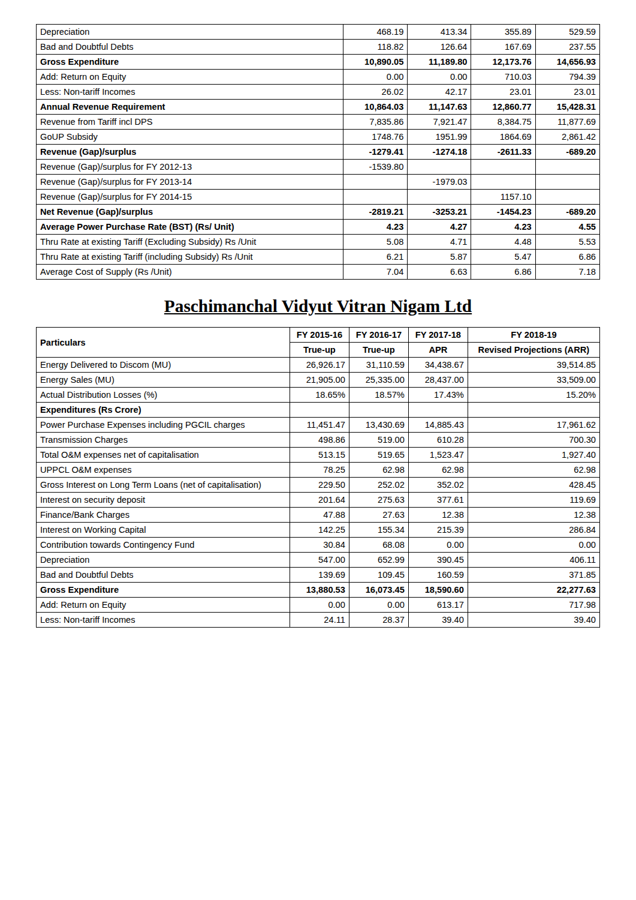| Depreciation | 468.19 | 413.34 | 355.89 | 529.59 |
| Bad and Doubtful Debts | 118.82 | 126.64 | 167.69 | 237.55 |
| Gross Expenditure | 10,890.05 | 11,189.80 | 12,173.76 | 14,656.93 |
| Add: Return on Equity | 0.00 | 0.00 | 710.03 | 794.39 |
| Less: Non-tariff Incomes | 26.02 | 42.17 | 23.01 | 23.01 |
| Annual Revenue Requirement | 10,864.03 | 11,147.63 | 12,860.77 | 15,428.31 |
| Revenue from Tariff incl DPS | 7,835.86 | 7,921.47 | 8,384.75 | 11,877.69 |
| GoUP Subsidy | 1748.76 | 1951.99 | 1864.69 | 2,861.42 |
| Revenue (Gap)/surplus | -1279.41 | -1274.18 | -2611.33 | -689.20 |
| Revenue (Gap)/surplus for FY 2012-13 | -1539.80 | | | |
| Revenue (Gap)/surplus for FY 2013-14 | | -1979.03 | | |
| Revenue (Gap)/surplus for FY 2014-15 | | | 1157.10 | |
| Net Revenue (Gap)/surplus | -2819.21 | -3253.21 | -1454.23 | -689.20 |
| Average Power Purchase Rate (BST) (Rs/ Unit) | 4.23 | 4.27 | 4.23 | 4.55 |
| Thru Rate at existing Tariff (Excluding Subsidy) Rs /Unit | 5.08 | 4.71 | 4.48 | 5.53 |
| Thru Rate at existing Tariff (including Subsidy) Rs /Unit | 6.21 | 5.87 | 5.47 | 6.86 |
| Average Cost of Supply (Rs /Unit) | 7.04 | 6.63 | 6.86 | 7.18 |
Paschimanchal Vidyut Vitran Nigam Ltd
| Particulars | FY 2015-16 | FY 2016-17 | FY 2017-18 | FY 2018-19 |
| --- | --- | --- | --- | --- |
| True-up | True-up | APR | Revised Projections (ARR) |
| Energy Delivered to Discom (MU) | 26,926.17 | 31,110.59 | 34,438.67 | 39,514.85 |
| Energy Sales (MU) | 21,905.00 | 25,335.00 | 28,437.00 | 33,509.00 |
| Actual Distribution Losses (%) | 18.65% | 18.57% | 17.43% | 15.20% |
| Expenditures (Rs Crore) | | | | |
| Power Purchase Expenses including PGCIL charges | 11,451.47 | 13,430.69 | 14,885.43 | 17,961.62 |
| Transmission Charges | 498.86 | 519.00 | 610.28 | 700.30 |
| Total O&M expenses net of capitalisation | 513.15 | 519.65 | 1,523.47 | 1,927.40 |
| UPPCL O&M expenses | 78.25 | 62.98 | 62.98 | 62.98 |
| Gross Interest on Long Term Loans (net of capitalisation) | 229.50 | 252.02 | 352.02 | 428.45 |
| Interest on security deposit | 201.64 | 275.63 | 377.61 | 119.69 |
| Finance/Bank Charges | 47.88 | 27.63 | 12.38 | 12.38 |
| Interest on Working Capital | 142.25 | 155.34 | 215.39 | 286.84 |
| Contribution towards Contingency Fund | 30.84 | 68.08 | 0.00 | 0.00 |
| Depreciation | 547.00 | 652.99 | 390.45 | 406.11 |
| Bad and Doubtful Debts | 139.69 | 109.45 | 160.59 | 371.85 |
| Gross Expenditure | 13,880.53 | 16,073.45 | 18,590.60 | 22,277.63 |
| Add: Return on Equity | 0.00 | 0.00 | 613.17 | 717.98 |
| Less: Non-tariff Incomes | 24.11 | 28.37 | 39.40 | 39.40 |